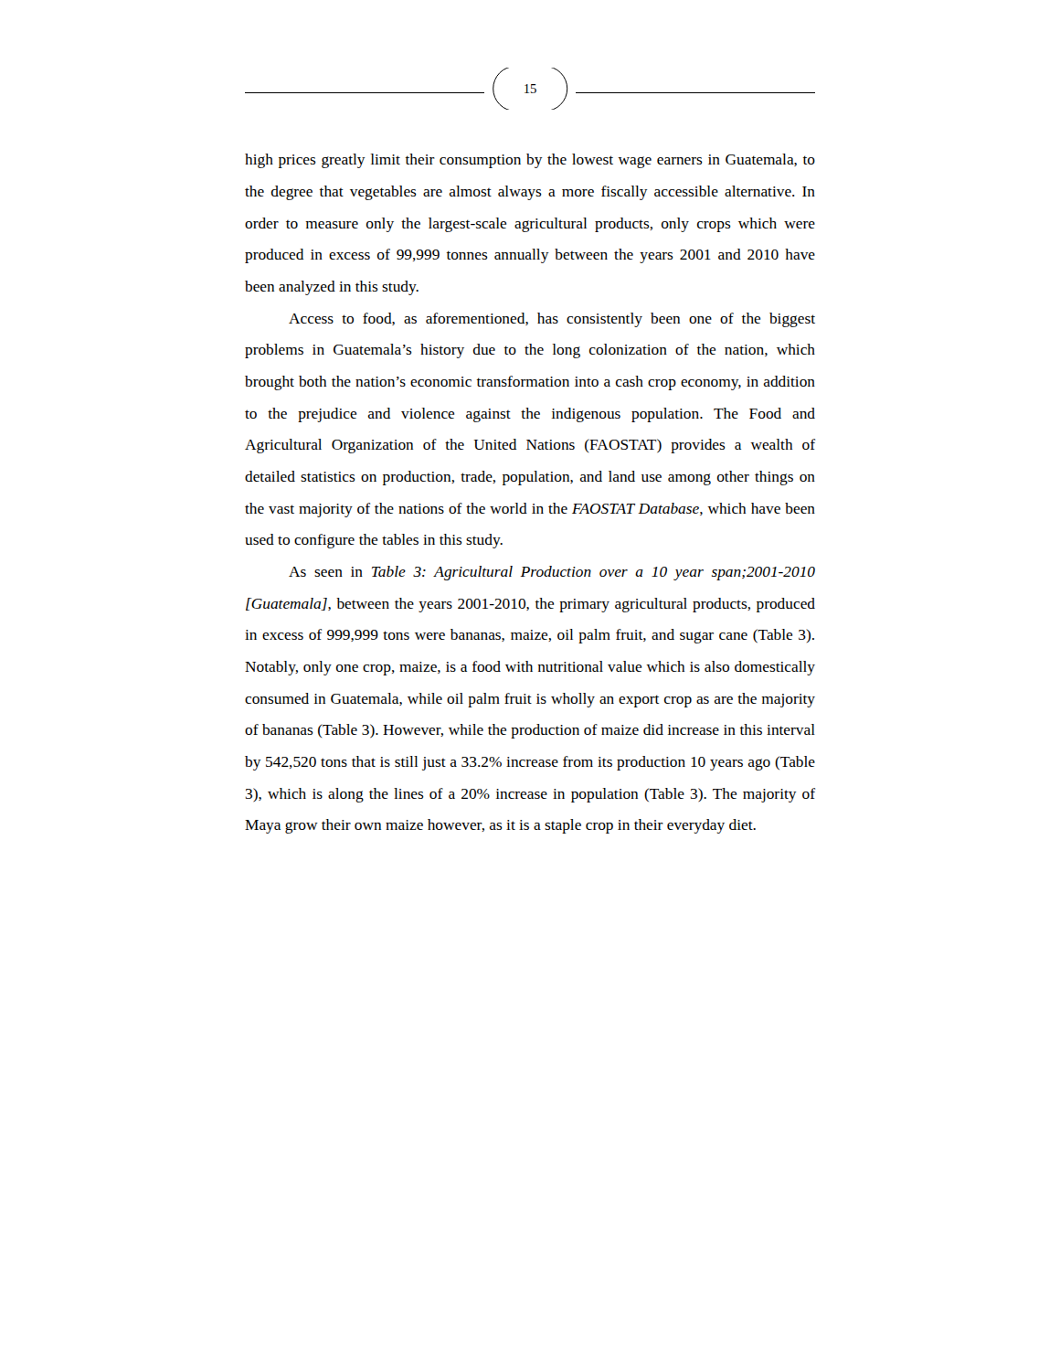15
high prices greatly limit their consumption by the lowest wage earners in Guatemala, to the degree that vegetables are almost always a more fiscally accessible alternative. In order to measure only the largest-scale agricultural products, only crops which were produced in excess of 99,999 tonnes annually between the years 2001 and 2010 have been analyzed in this study.
Access to food, as aforementioned, has consistently been one of the biggest problems in Guatemala’s history due to the long colonization of the nation, which brought both the nation’s economic transformation into a cash crop economy, in addition to the prejudice and violence against the indigenous population. The Food and Agricultural Organization of the United Nations (FAOSTAT) provides a wealth of detailed statistics on production, trade, population, and land use among other things on the vast majority of the nations of the world in the FAOSTAT Database, which have been used to configure the tables in this study.
As seen in Table 3: Agricultural Production over a 10 year span;2001-2010 [Guatemala], between the years 2001-2010, the primary agricultural products, produced in excess of 999,999 tons were bananas, maize, oil palm fruit, and sugar cane (Table 3). Notably, only one crop, maize, is a food with nutritional value which is also domestically consumed in Guatemala, while oil palm fruit is wholly an export crop as are the majority of bananas (Table 3). However, while the production of maize did increase in this interval by 542,520 tons that is still just a 33.2% increase from its production 10 years ago (Table 3), which is along the lines of a 20% increase in population (Table 3). The majority of Maya grow their own maize however, as it is a staple crop in their everyday diet.